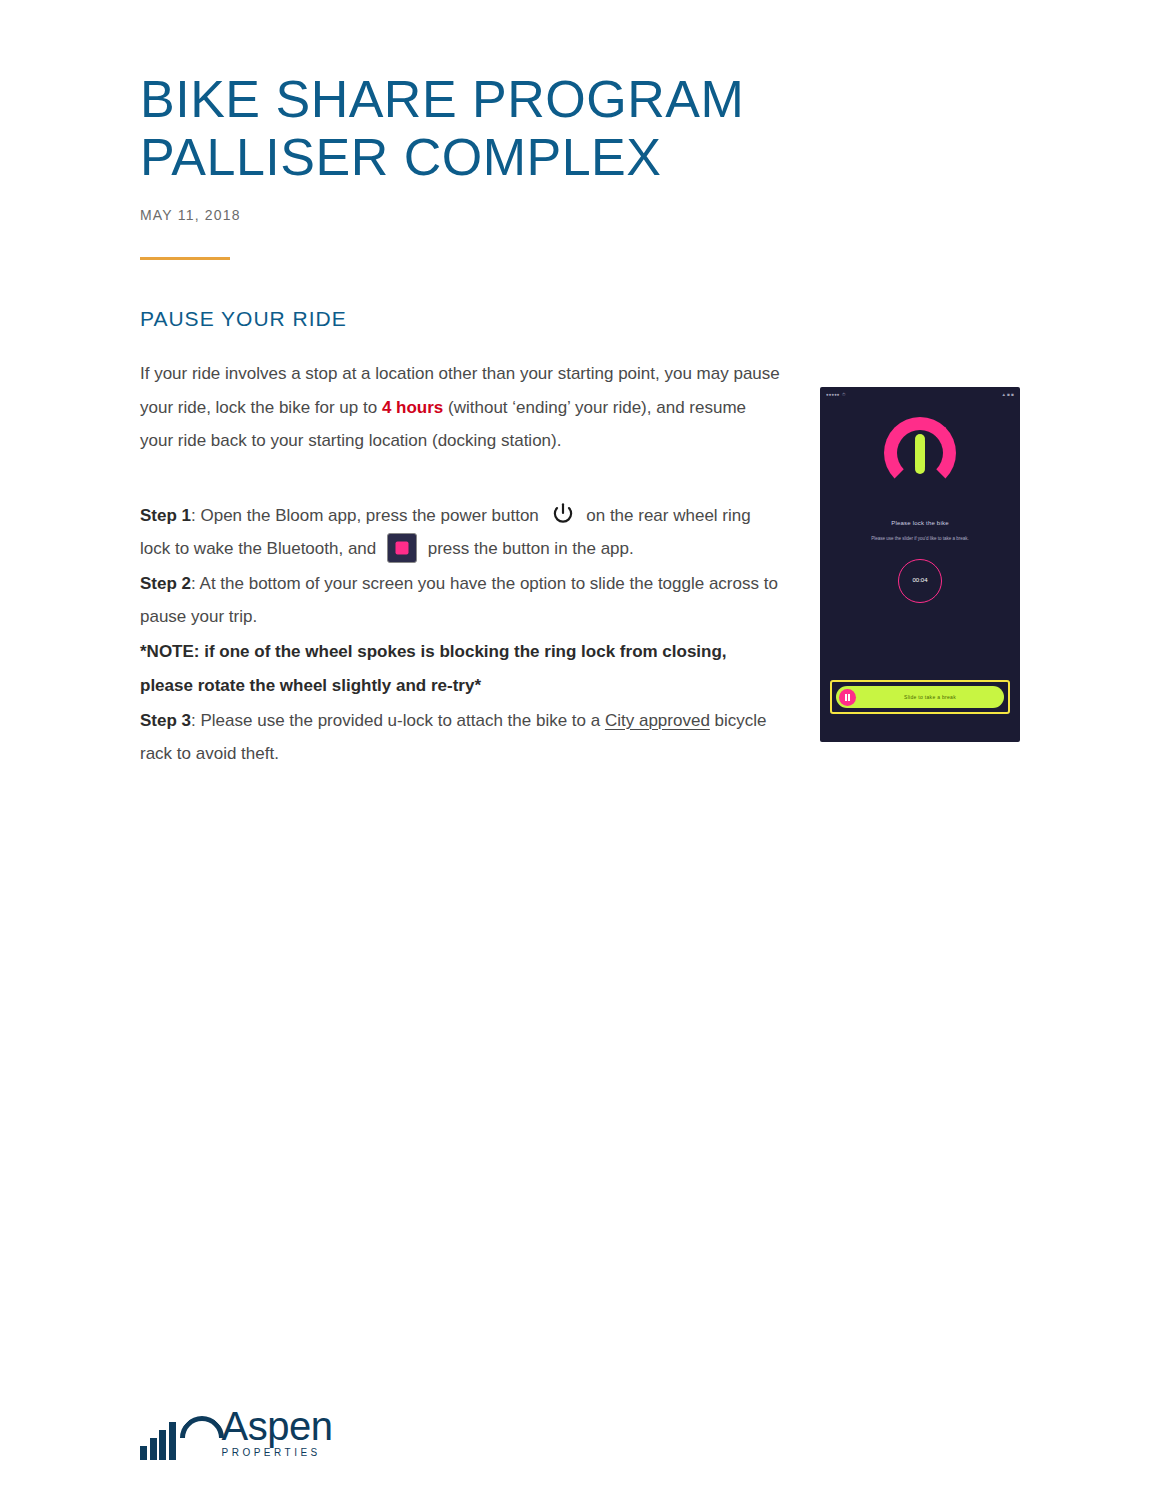Bike Share Program
Palliser Complex
May 11, 2018
Pause Your Ride
If your ride involves a stop at a location other than your starting point, you may pause your ride, lock the bike for up to 4 hours (without ‘ending’ your ride), and resume your ride back to your starting location (docking station).
Step 1: Open the Bloom app, press the power button on the rear wheel ring lock to wake the Bluetooth, and press the button in the app.
Step 2: At the bottom of your screen you have the option to slide the toggle across to pause your trip.
*NOTE: if one of the wheel spokes is blocking the ring lock from closing, please rotate the wheel slightly and re-try*
Step 3: Please use the provided u-lock to attach the bike to a City approved bicycle rack to avoid theft.
●●●●● ⏱ ▲ ■ ■
Please lock the bike
Please use the slider if you’d like to take a break.
00:04
Slide to take a break
Aspen
PROPERTIES